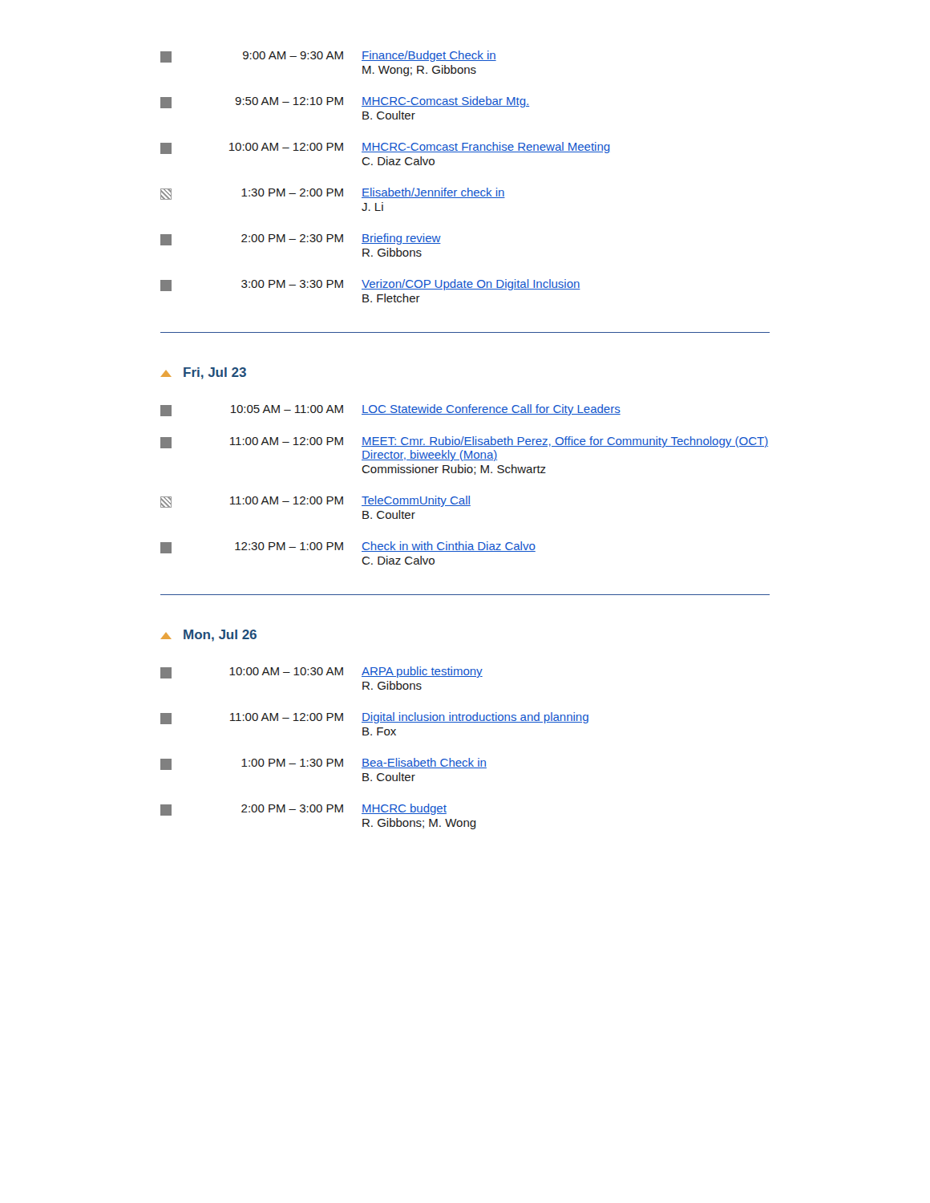9:00 AM – 9:30 AM
Finance/Budget Check in M. Wong; R. Gibbons
9:50 AM – 12:10 PM
MHCRC-Comcast Sidebar Mtg. B. Coulter
10:00 AM – 12:00 PM
MHCRC-Comcast Franchise Renewal Meeting C. Diaz Calvo
1:30 PM – 2:00 PM
Elisabeth/Jennifer check in J. Li
2:00 PM – 2:30 PM
Briefing review R. Gibbons
3:00 PM – 3:30 PM
Verizon/COP Update On Digital Inclusion B. Fletcher
Fri, Jul 23
10:05 AM – 11:00 AM
LOC Statewide Conference Call for City Leaders
11:00 AM – 12:00 PM
MEET: Cmr. Rubio/Elisabeth Perez, Office for Community Technology (OCT) Director, biweekly (Mona) Commissioner Rubio; M. Schwartz
11:00 AM – 12:00 PM
TeleCommUnity Call B. Coulter
12:30 PM – 1:00 PM
Check in with Cinthia Diaz Calvo C. Diaz Calvo
Mon, Jul 26
10:00 AM – 10:30 AM
ARPA public testimony R. Gibbons
11:00 AM – 12:00 PM
Digital inclusion introductions and planning B. Fox
1:00 PM – 1:30 PM
Bea-Elisabeth Check in B. Coulter
2:00 PM – 3:00 PM
MHCRC budget R. Gibbons; M. Wong